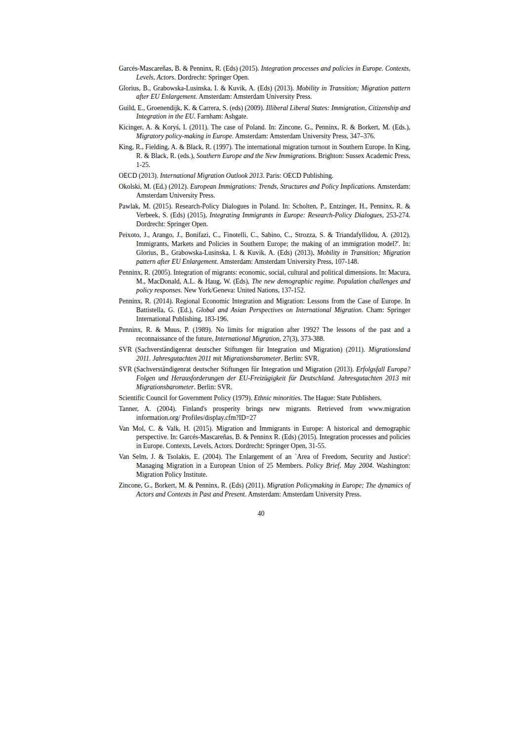Garcés-Mascareñas, B. & Penninx, R. (Eds) (2015). Integration processes and policies in Europe. Contexts, Levels, Actors. Dordrecht: Springer Open.
Glorius, B., Grabowska-Lusinska, I. & Kuvik, A. (Eds) (2013). Mobility in Transition; Migration pattern after EU Enlargement. Amsterdam: Amsterdam University Press.
Guild, E., Groenendijk, K. & Carrera, S. (eds) (2009). Illiberal Liberal States: Immigration, Citizenship and Integration in the EU. Farnham: Ashgate.
Kicinger, A. & Koryś, I. (2011). The case of Poland. In: Zincone, G., Penninx, R. & Borkert, M. (Eds.), Migratory policy-making in Europe. Amsterdam: Amsterdam University Press, 347–376.
King, R., Fielding, A. & Black, R. (1997). The international migration turnout in Southern Europe. In King, R. & Black, R. (eds.), Southern Europe and the New Immigrations. Brighton: Sussex Academic Press, 1-25.
OECD (2013). International Migration Outlook 2013. Paris: OECD Publishing.
Okolski, M. (Ed.) (2012). European Immigrations: Trends, Structures and Policy Implications. Amsterdam: Amsterdam University Press.
Pawlak, M. (2015). Research-Policy Dialogues in Poland. In: Scholten, P., Entzinger, H., Penninx, R. & Verbeek, S. (Eds) (2015), Integrating Immigrants in Europe: Research-Policy Dialogues, 253-274. Dordrecht: Springer Open.
Peixoto, J., Arango, J., Bonifazi, C., Finotelli, C., Sabino, C., Strozza, S. & Triandafyllidou, A. (2012). Immigrants, Markets and Policies in Southern Europe; the making of an immigration model?'. In: Glorius, B., Grabowska-Lusinska, I. & Kuvik, A. (Eds) (2013), Mobility in Transition; Migration pattern after EU Enlargement. Amsterdam: Amsterdam University Press, 107-148.
Penninx, R. (2005). Integration of migrants: economic, social, cultural and political dimensions. In: Macura, M., MacDonald, A.L. & Haug, W. (Eds), The new demographic regime. Population challenges and policy responses. New York/Geneva: United Nations, 137-152.
Penninx, R. (2014). Regional Economic Integration and Migration: Lessons from the Case of Europe. In Battistella, G. (Ed.), Global and Asian Perspectives on International Migration. Cham: Springer International Publishing, 183-196.
Penninx, R. & Muus, P. (1989). No limits for migration after 1992? The lessons of the past and a reconnaissance of the future, International Migration, 27(3), 373-388.
SVR (Sachverständigenrat deutscher Stiftungen für Integration und Migration) (2011). Migrationsland 2011. Jahresgutachten 2011 mit Migrationsbarometer. Berlin: SVR.
SVR (Sachverständigenrat deutscher Stiftungen für Integration und Migration (2013). Erfolgsfall Europa? Folgen und Herausforderungen der EU-Freizügigkeit für Deutschland. Jahresgutachten 2013 mit Migrationsbarometer. Berlin: SVR.
Scientific Council for Government Policy (1979). Ethnic minorities. The Hague: State Publishers.
Tanner, A. (2004). Finland's prosperity brings new migrants. Retrieved from www.migration information.org/ Profiles/display.cfm?ID=27
Van Mol, C. & Valk, H. (2015). Migration and Immigrants in Europe: A historical and demographic perspective. In: Garcés-Mascareñas, B. & Penninx R. (Eds) (2015). Integration processes and policies in Europe. Contexts, Levels, Actors. Dordrecht: Springer Open, 31-55.
Van Selm, J. & Tsolakis, E. (2004). The Enlargement of an `Area of Freedom, Security and Justice': Managing Migration in a European Union of 25 Members. Policy Brief, May 2004. Washington: Migration Policy Institute.
Zincone, G., Borkert, M. & Penninx, R. (Eds) (2011). Migration Policymaking in Europe; The dynamics of Actors and Contexts in Past and Present. Amsterdam: Amsterdam University Press.
40